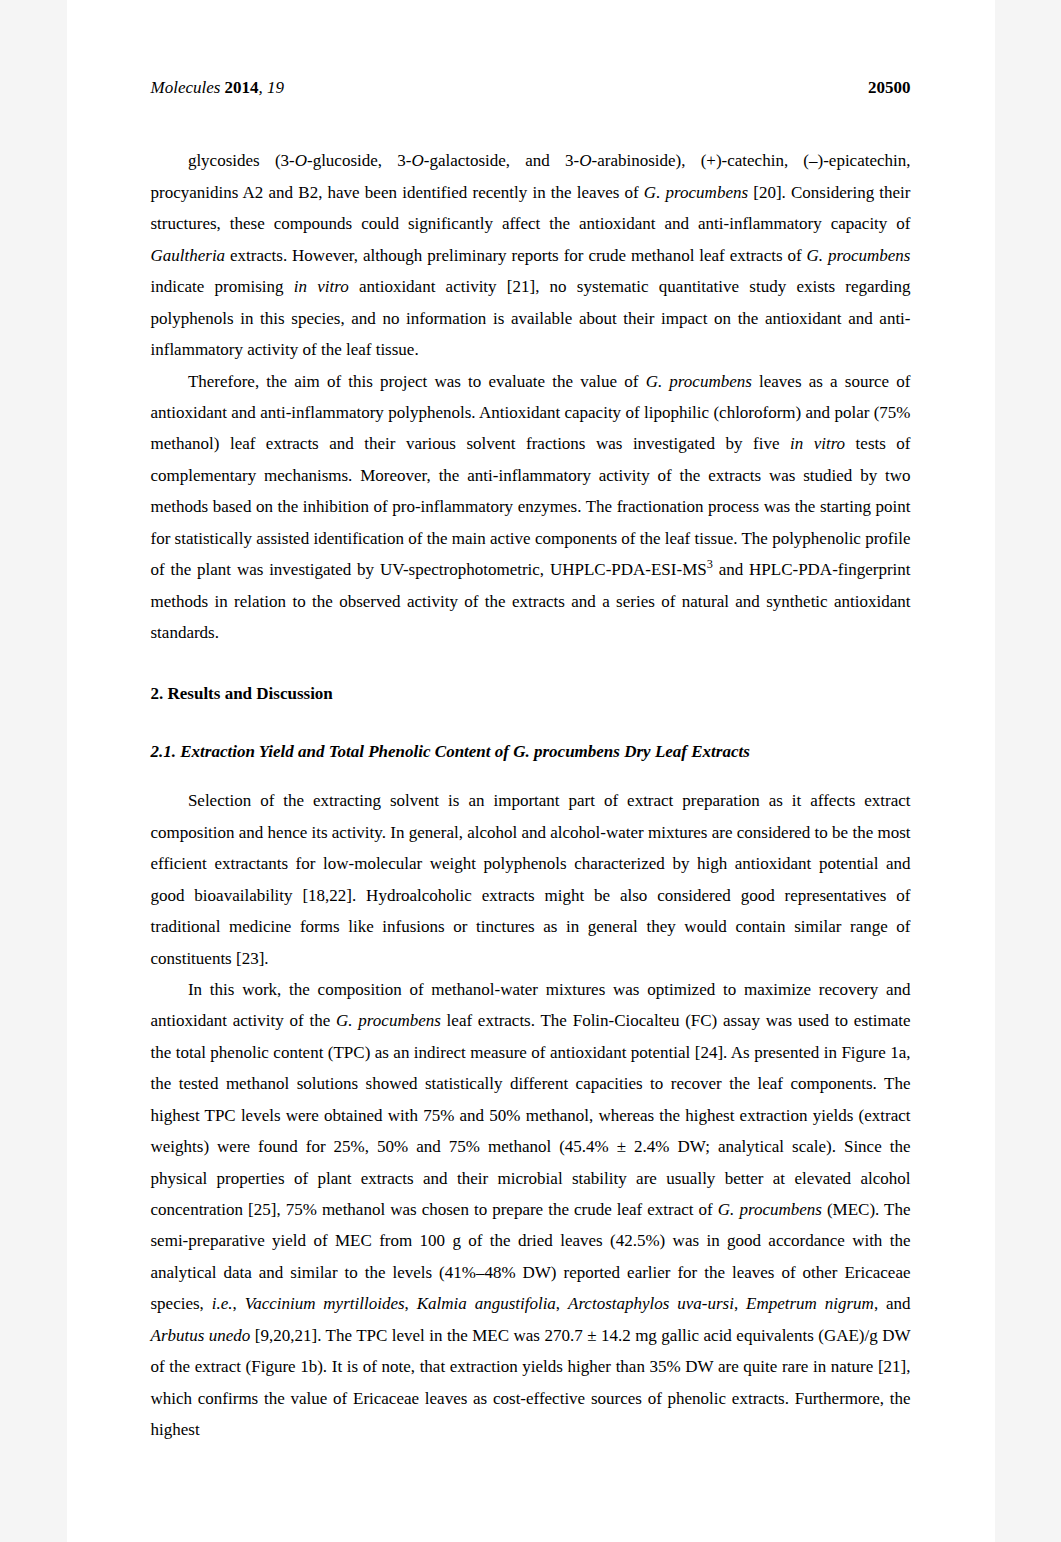Molecules 2014, 19 20500
glycosides (3-O-glucoside, 3-O-galactoside, and 3-O-arabinoside), (+)-catechin, (–)-epicatechin, procyanidins A2 and B2, have been identified recently in the leaves of G. procumbens [20]. Considering their structures, these compounds could significantly affect the antioxidant and anti-inflammatory capacity of Gaultheria extracts. However, although preliminary reports for crude methanol leaf extracts of G. procumbens indicate promising in vitro antioxidant activity [21], no systematic quantitative study exists regarding polyphenols in this species, and no information is available about their impact on the antioxidant and anti-inflammatory activity of the leaf tissue.
Therefore, the aim of this project was to evaluate the value of G. procumbens leaves as a source of antioxidant and anti-inflammatory polyphenols. Antioxidant capacity of lipophilic (chloroform) and polar (75% methanol) leaf extracts and their various solvent fractions was investigated by five in vitro tests of complementary mechanisms. Moreover, the anti-inflammatory activity of the extracts was studied by two methods based on the inhibition of pro-inflammatory enzymes. The fractionation process was the starting point for statistically assisted identification of the main active components of the leaf tissue. The polyphenolic profile of the plant was investigated by UV-spectrophotometric, UHPLC-PDA-ESI-MS3 and HPLC-PDA-fingerprint methods in relation to the observed activity of the extracts and a series of natural and synthetic antioxidant standards.
2. Results and Discussion
2.1. Extraction Yield and Total Phenolic Content of G. procumbens Dry Leaf Extracts
Selection of the extracting solvent is an important part of extract preparation as it affects extract composition and hence its activity. In general, alcohol and alcohol-water mixtures are considered to be the most efficient extractants for low-molecular weight polyphenols characterized by high antioxidant potential and good bioavailability [18,22]. Hydroalcoholic extracts might be also considered good representatives of traditional medicine forms like infusions or tinctures as in general they would contain similar range of constituents [23].
In this work, the composition of methanol-water mixtures was optimized to maximize recovery and antioxidant activity of the G. procumbens leaf extracts. The Folin-Ciocalteu (FC) assay was used to estimate the total phenolic content (TPC) as an indirect measure of antioxidant potential [24]. As presented in Figure 1a, the tested methanol solutions showed statistically different capacities to recover the leaf components. The highest TPC levels were obtained with 75% and 50% methanol, whereas the highest extraction yields (extract weights) were found for 25%, 50% and 75% methanol (45.4% ± 2.4% DW; analytical scale). Since the physical properties of plant extracts and their microbial stability are usually better at elevated alcohol concentration [25], 75% methanol was chosen to prepare the crude leaf extract of G. procumbens (MEC). The semi-preparative yield of MEC from 100 g of the dried leaves (42.5%) was in good accordance with the analytical data and similar to the levels (41%–48% DW) reported earlier for the leaves of other Ericaceae species, i.e., Vaccinium myrtilloides, Kalmia angustifolia, Arctostaphylos uva-ursi, Empetrum nigrum, and Arbutus unedo [9,20,21]. The TPC level in the MEC was 270.7 ± 14.2 mg gallic acid equivalents (GAE)/g DW of the extract (Figure 1b). It is of note, that extraction yields higher than 35% DW are quite rare in nature [21], which confirms the value of Ericaceae leaves as cost-effective sources of phenolic extracts. Furthermore, the highest